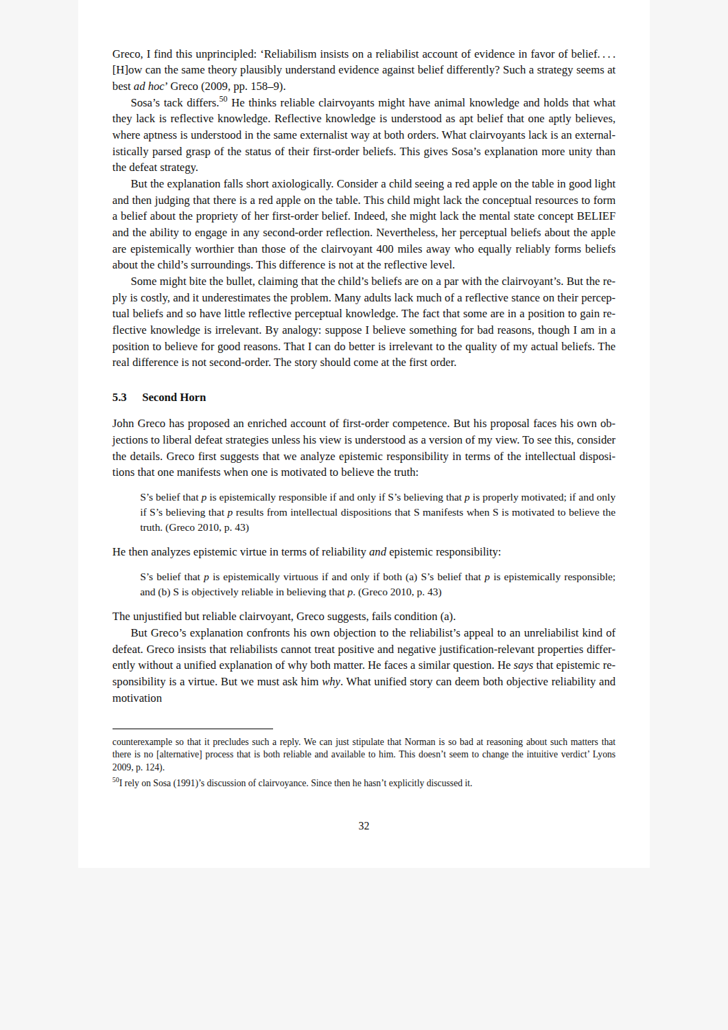Greco, I find this unprincipled: ‘Reliabilism insists on a reliabilist account of evidence in favor of belief. . . . [H]ow can the same theory plausibly understand evidence against belief differently? Such a strategy seems at best ad hoc’ Greco (2009, pp. 158–9).
Sosa’s tack differs.50 He thinks reliable clairvoyants might have animal knowledge and holds that what they lack is reflective knowledge. Reflective knowledge is understood as apt belief that one aptly believes, where aptness is understood in the same externalist way at both orders. What clairvoyants lack is an externalistically parsed grasp of the status of their first-order beliefs. This gives Sosa’s explanation more unity than the defeat strategy.
But the explanation falls short axiologically. Consider a child seeing a red apple on the table in good light and then judging that there is a red apple on the table. This child might lack the conceptual resources to form a belief about the propriety of her first-order belief. Indeed, she might lack the mental state concept BELIEF and the ability to engage in any second-order reflection. Nevertheless, her perceptual beliefs about the apple are epistemically worthier than those of the clairvoyant 400 miles away who equally reliably forms beliefs about the child’s surroundings. This difference is not at the reflective level.
Some might bite the bullet, claiming that the child’s beliefs are on a par with the clairvoyant’s. But the reply is costly, and it underestimates the problem. Many adults lack much of a reflective stance on their perceptual beliefs and so have little reflective perceptual knowledge. The fact that some are in a position to gain reflective knowledge is irrelevant. By analogy: suppose I believe something for bad reasons, though I am in a position to believe for good reasons. That I can do better is irrelevant to the quality of my actual beliefs. The real difference is not second-order. The story should come at the first order.
5.3 Second Horn
John Greco has proposed an enriched account of first-order competence. But his proposal faces his own objections to liberal defeat strategies unless his view is understood as a version of my view. To see this, consider the details. Greco first suggests that we analyze epistemic responsibility in terms of the intellectual dispositions that one manifests when one is motivated to believe the truth:
S’s belief that p is epistemically responsible if and only if S’s believing that p is properly motivated; if and only if S’s believing that p results from intellectual dispositions that S manifests when S is motivated to believe the truth. (Greco 2010, p. 43)
He then analyzes epistemic virtue in terms of reliability and epistemic responsibility:
S’s belief that p is epistemically virtuous if and only if both (a) S’s belief that p is epistemically responsible; and (b) S is objectively reliable in believing that p. (Greco 2010, p. 43)
The unjustified but reliable clairvoyant, Greco suggests, fails condition (a).
But Greco’s explanation confronts his own objection to the reliabilist’s appeal to an unreliabilist kind of defeat. Greco insists that reliabilists cannot treat positive and negative justification-relevant properties differently without a unified explanation of why both matter. He faces a similar question. He says that epistemic responsibility is a virtue. But we must ask him why. What unified story can deem both objective reliability and motivation
counterexample so that it precludes such a reply. We can just stipulate that Norman is so bad at reasoning about such matters that there is no [alternative] process that is both reliable and available to him. This doesn’t seem to change the intuitive verdict’ Lyons 2009, p. 124).
50I rely on Sosa (1991)’s discussion of clairvoyance. Since then he hasn’t explicitly discussed it.
32